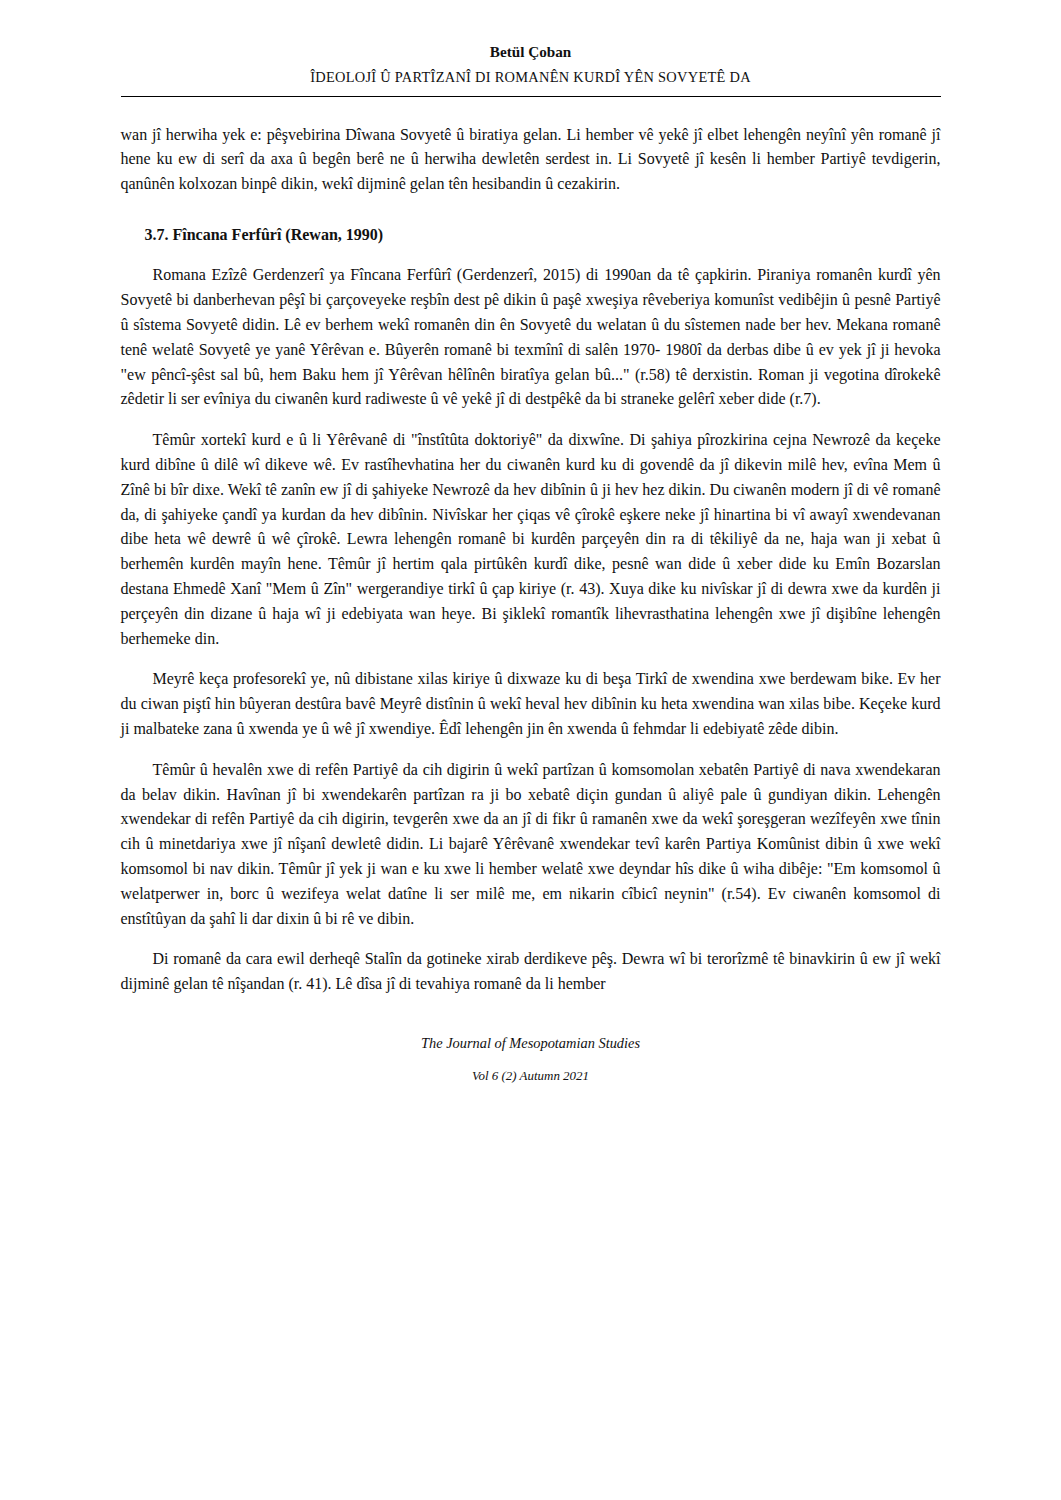Betül Çoban
ÎDEOLOJÎ Û PARTÎZANÎ DI ROMANÊN KURDÎ YÊN SOVYETÊ DA
wan jî herwiha yek e: pêşvebirina Dîwana Sovyetê û biratiya gelan. Li hember vê yekê jî elbet lehengên neyînî yên romanê jî hene ku ew di serî da axa û begên berê ne û herwiha dewletên serdest in. Li Sovyetê jî kesên li hember Partiyê tevdigerin, qanûnên kolxozan binpê dikin, wekî dijminê gelan tên hesibandin û cezakirin.
3.7. Fîncana Ferfûrî (Rewan, 1990)
Romana Ezîzê Gerdenzerî ya Fîncana Ferfûrî (Gerdenzerî, 2015) di 1990an da tê çapkirin. Piraniya romanên kurdî yên Sovyetê bi danberhevan pêşî bi çarçoveyeke reşbîn dest pê dikin û paşê xweşiya rêveberiya komunîst vedibêjin û pesnê Partiyê û sîstema Sovyetê didin. Lê ev berhem wekî romanên din ên Sovyetê du welatan û du sîstemen nade ber hev. Mekana romanê tenê welatê Sovyetê ye yanê Yêrêvan e. Bûyerên romanê bi texmînî di salên 1970- 1980î da derbas dibe û ev yek jî ji hevoka "ew pêncî-şêst sal bû, hem Baku hem jî Yêrêvan hêlînên biratîya gelan bû..." (r.58) tê derxistin. Roman ji vegotina dîrokekê zêdetir li ser evîniya du ciwanên kurd radiweste û vê yekê jî di destpêkê da bi straneke gelêrî xeber dide (r.7).
Têmûr xortekî kurd e û li Yêrêvanê di "înstîtûta doktoriyê" da dixwîne. Di şahiya pîrozkirina cejna Newrozê da keçeke kurd dibîne û dilê wî dikeve wê. Ev rastîhevhatina her du ciwanên kurd ku di govendê da jî dikevin milê hev, evîna Mem û Zînê bi bîr dixe. Wekî tê zanîn ew jî di şahiyeke Newrozê da hev dibînin û ji hev hez dikin. Du ciwanên modern jî di vê romanê da, di şahiyeke çandî ya kurdan da hev dibînin. Nivîskar her çiqas vê çîrokê eşkere neke jî hinartina bi vî awayî xwendevanan dibe heta wê dewrê û wê çîrokê. Lewra lehengên romanê bi kurdên parçeyên din ra di têkiliyê da ne, haja wan ji xebat û berhemên kurdên mayîn hene. Têmûr jî hertim qala pirtûkên kurdî dike, pesnê wan dide û xeber dide ku Emîn Bozarslan destana Ehmedê Xanî "Mem û Zîn" wergerandiye tirkî û çap kiriye (r. 43). Xuya dike ku nivîskar jî di dewra xwe da kurdên ji perçeyên din dizane û haja wî ji edebiyata wan heye. Bi şiklekî romantîk lihevrasthatina lehengên xwe jî dişibîne lehengên berhemeke din.
Meyrê keça profesorekî ye, nû dibistane xilas kiriye û dixwaze ku di beşa Tirkî de xwendina xwe berdewam bike. Ev her du ciwan piştî hin bûyeran destûra bavê Meyrê distînin û wekî heval hev dibînin ku heta xwendina wan xilas bibe. Keçeke kurd ji malbateke zana û xwenda ye û wê jî xwendiye. Êdî lehengên jin ên xwenda û fehmdar li edebiyatê zêde dibin.
Têmûr û hevalên xwe di refên Partiyê da cih digirin û wekî partîzan û komsomolan xebatên Partiyê di nava xwendekaran da belav dikin. Havînan jî bi xwendekarên partîzan ra ji bo xebatê diçin gundan û aliyê pale û gundiyan dikin. Lehengên xwendekar di refên Partiyê da cih digirin, tevgerên xwe da an jî di fikr û ramanên xwe da wekî şoreşgeran wezîfeyên xwe tînin cih û minetdariya xwe jî nîşanî dewletê didin. Li bajarê Yêrêvanê xwendekar tevî karên Partiya Komûnist dibin û xwe wekî komsomol bi nav dikin. Têmûr jî yek ji wan e ku xwe li hember welatê xwe deyndar hîs dike û wiha dibêje: "Em komsomol û welatperwer in, borc û wezifeya welat datîne li ser milê me, em nikarin cîbicî neynin" (r.54). Ev ciwanên komsomol di enstîtûyan da şahî li dar dixin û bi rê ve dibin.
Di romanê da cara ewil derheqê Stalîn da gotineke xirab derdikeve pêş. Dewra wî bi terorîzmê tê binavkirin û ew jî wekî dijminê gelan tê nîşandan (r. 41). Lê dîsa jî di tevahiya romanê da li hember
The Journal of Mesopotamian Studies
Vol 6 (2) Autumn 2021